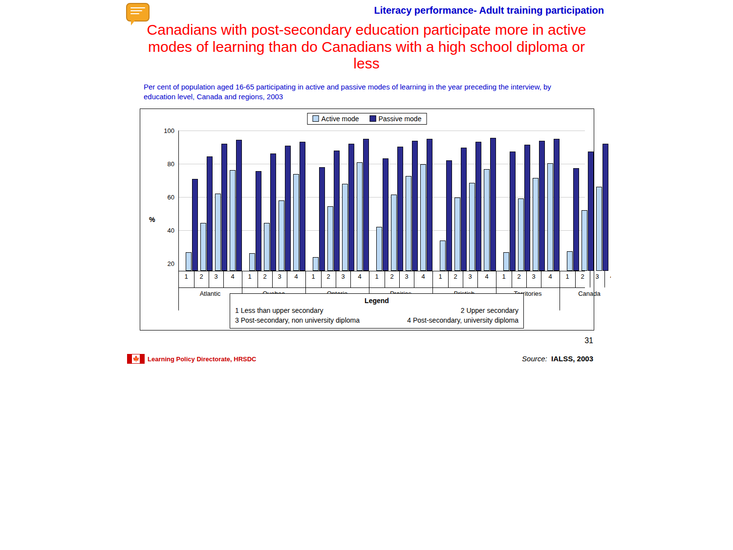Literacy performance- Adult training participation
Canadians with post-secondary education participate more in active modes of learning than do Canadians with a high school diploma or less
Per cent of population aged 16-65 participating in active and passive modes of learning in the year preceding the interview, by education level, Canada and regions, 2003
Active mode Passive mode
%
100
80
60
40
20
1
2
3
4
1
2
3
4
1
2
3
4
1
2
3
4
1
2
3
4
1
2
3
4
1
2
3
4
Atlantic
Quebec
Ontario
Prairies
Bristish
Columbia
Territories
Canada
Legend
1 Less than upper secondary
2 Upper secondary
3 Post-secondary, non university diploma
4 Post-secondary, university diploma
31
🍁
Learning Policy Directorate, HRSDC
Source: IALSS, 2003